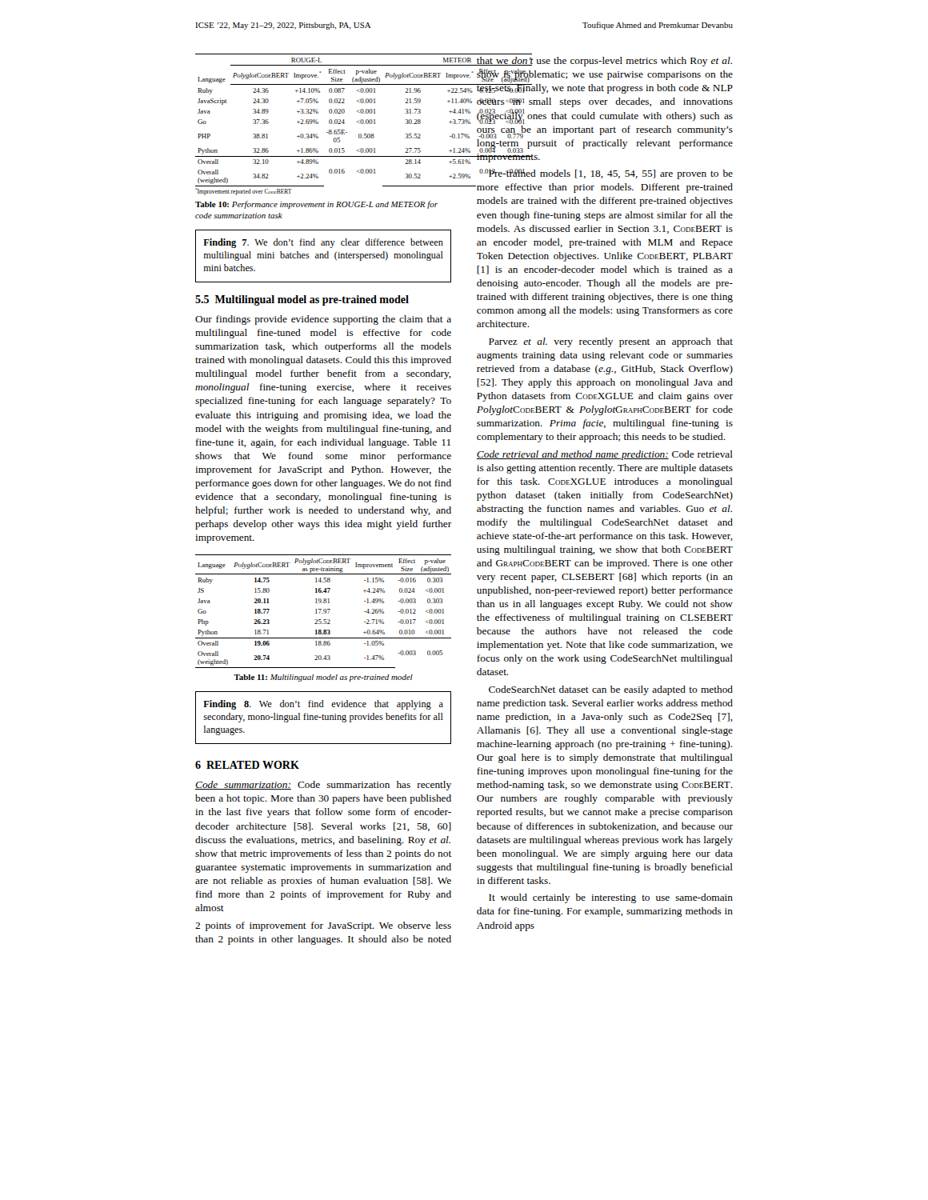ICSE ’22, May 21–29, 2022, Pittsburgh, PA, USA
Toufique Ahmed and Premkumar Devanbu
| Language | ROUGE-L | METEOR |
| --- | --- | --- |
| Polyglot CodeBERT | Improve. * | Effect Size | p-value (adjusted) | Polyglot CodeBERT | Improve. * | Effect Size | p-value (adjusted) |
| Ruby | 24.36 | +14.10% | 0.087 | <0.001 | 21.96 | +22.54% | 0.125 | <0.001 |
| JavaScript | 24.30 | +7.05% | 0.022 | <0.001 | 21.59 | +11.40% | 0.030 | <0.001 |
| Java | 34.89 | +3.32% | 0.020 | <0.001 | 31.73 | +4.41% | 0.023 | <0.001 |
| Go | 37.36 | +2.69% | 0.024 | <0.001 | 30.28 | +3.73% | 0.023 | <0.001 |
| PHP | 38.81 | +0.34% | -8.65E-05 | 0.508 | 35.52 | -0.17% | -0.003 | 0.779 |
| Python | 32.86 | +1.86% | 0.015 | <0.001 | 27.75 | +1.24% | 0.004 | 0.033 |
| Overall | 32.10 | +4.89% | 0.016 | <0.001 | 28.14 | +5.61% | 0.013 | <0.001 |
| Overall (weighted) | 34.82 | +2.24% | 30.52 | +2.59% |
*Improvement reported over CodeBERT
Table 10: Performance improvement in ROUGE-L and METEOR for code summarization task
Finding 7. We don’t find any clear difference between multilingual mini batches and (interspersed) monolingual mini batches.
5.5 Multilingual model as pre-trained model
Our findings provide evidence supporting the claim that a multilingual fine-tuned model is effective for code summarization task, which outperforms all the models trained with monolingual datasets. Could this this improved multilingual model further benefit from a secondary, monolingual fine-tuning exercise, where it receives specialized fine-tuning for each language separately? To evaluate this intriguing and promising idea, we load the model with the weights from multilingual fine-tuning, and fine-tune it, again, for each individual language. Table 11 shows that We found some minor performance improvement for JavaScript and Python. However, the performance goes down for other languages. We do not find evidence that a secondary, monolingual fine-tuning is helpful; further work is needed to understand why, and perhaps develop other ways this idea might yield further improvement.
| Language | Polyglot CodeBERT | Polyglot CodeBERT as pre-training | Improvement | Effect Size | p-value (adjusted) |
| --- | --- | --- | --- | --- | --- |
| Ruby | 14.75 | 14.58 | -1.15% | -0.016 | 0.303 |
| JS | 15.80 | 16.47 | +4.24% | 0.024 | <0.001 |
| Java | 20.11 | 19.81 | -1.49% | -0.003 | 0.303 |
| Go | 18.77 | 17.97 | -4.26% | -0.012 | <0.001 |
| Php | 26.23 | 25.52 | -2.71% | -0.017 | <0.001 |
| Python | 18.71 | 18.83 | +0.64% | 0.010 | <0.001 |
| Overall | 19.06 | 18.86 | -1.05% | -0.003 | 0.005 |
| Overall (weighted) | 20.74 | 20.43 | -1.47% |
Table 11: Multilingual model as pre-trained model
Finding 8. We don’t find evidence that applying a secondary, mono-lingual fine-tuning provides benefits for all languages.
6 RELATED WORK
Code summarization: Code summarization has recently been a hot topic. More than 30 papers have been published in the last five years that follow some form of encoder-decoder architecture [58]. Several works [21, 58, 60] discuss the evaluations, metrics, and baselining. Roy et al. show that metric improvements of less than 2 points do not guarantee systematic improvements in summarization and are not reliable as proxies of human evaluation [58]. We find more than 2 points of improvement for Ruby and almost
2 points of improvement for JavaScript. We observe less than 2 points in other languages. It should also be noted that we don’t use the corpus-level metrics which Roy et al. show is problematic; we use pairwise comparisons on the test-sets. Finally, we note that progress in both code & NLP occurs in small steps over decades, and innovations (especially ones that could cumulate with others) such as ours can be an important part of research community’s long-term pursuit of practically relevant performance improvements.
Pre-trained models [1, 18, 45, 54, 55] are proven to be more effective than prior models. Different pre-trained models are trained with the different pre-trained objectives even though fine-tuning steps are almost similar for all the models. As discussed earlier in Section 3.1, CodeBERT is an encoder model, pre-trained with MLM and Repace Token Detection objectives. Unlike CodeBERT, PLBART [1] is an encoder-decoder model which is trained as a denoising auto-encoder. Though all the models are pre-trained with different training objectives, there is one thing common among all the models: using Transformers as core architecture.
Parvez et al. very recently present an approach that augments training data using relevant code or summaries retrieved from a database (e.g., GitHub, Stack Overflow) [52]. They apply this approach on monolingual Java and Python datasets from CodeXGLUE and claim gains over Polyglot CodeBERT & Polyglot GraphCodeBERT for code summarization. Prima facie, multilingual fine-tuning is complementary to their approach; this needs to be studied.
Code retrieval and method name prediction: Code retrieval is also getting attention recently. There are multiple datasets for this task. CodeXGLUE introduces a monolingual python dataset (taken initially from CodeSearchNet) abstracting the function names and variables. Guo et al. modify the multilingual CodeSearchNet dataset and achieve state-of-the-art performance on this task. However, using multilingual training, we show that both CodeBERT and GraphCodeBERT can be improved. There is one other very recent paper, CLSEBERT [68] which reports (in an unpublished, non-peer-reviewed report) better performance than us in all languages except Ruby. We could not show the effectiveness of multilingual training on CLSEBERT because the authors have not released the code implementation yet. Note that like code summarization, we focus only on the work using CodeSearchNet multilingual dataset.
CodeSearchNet dataset can be easily adapted to method name prediction task. Several earlier works address method name prediction, in a Java-only such as Code2Seq [7], Allamanis [6]. They all use a conventional single-stage machine-learning approach (no pre-training + fine-tuning). Our goal here is to simply demonstrate that multilingual fine-tuning improves upon monolingual fine-tuning for the method-naming task, so we demonstrate using CodeBERT. Our numbers are roughly comparable with previously reported results, but we cannot make a precise comparison because of differences in subtokenization, and because our datasets are multilingual whereas previous work has largely been monolingual. We are simply arguing here our data suggests that multilingual fine-tuning is broadly beneficial in different tasks.
It would certainly be interesting to use same-domain data for fine-tuning. For example, summarizing methods in Android apps